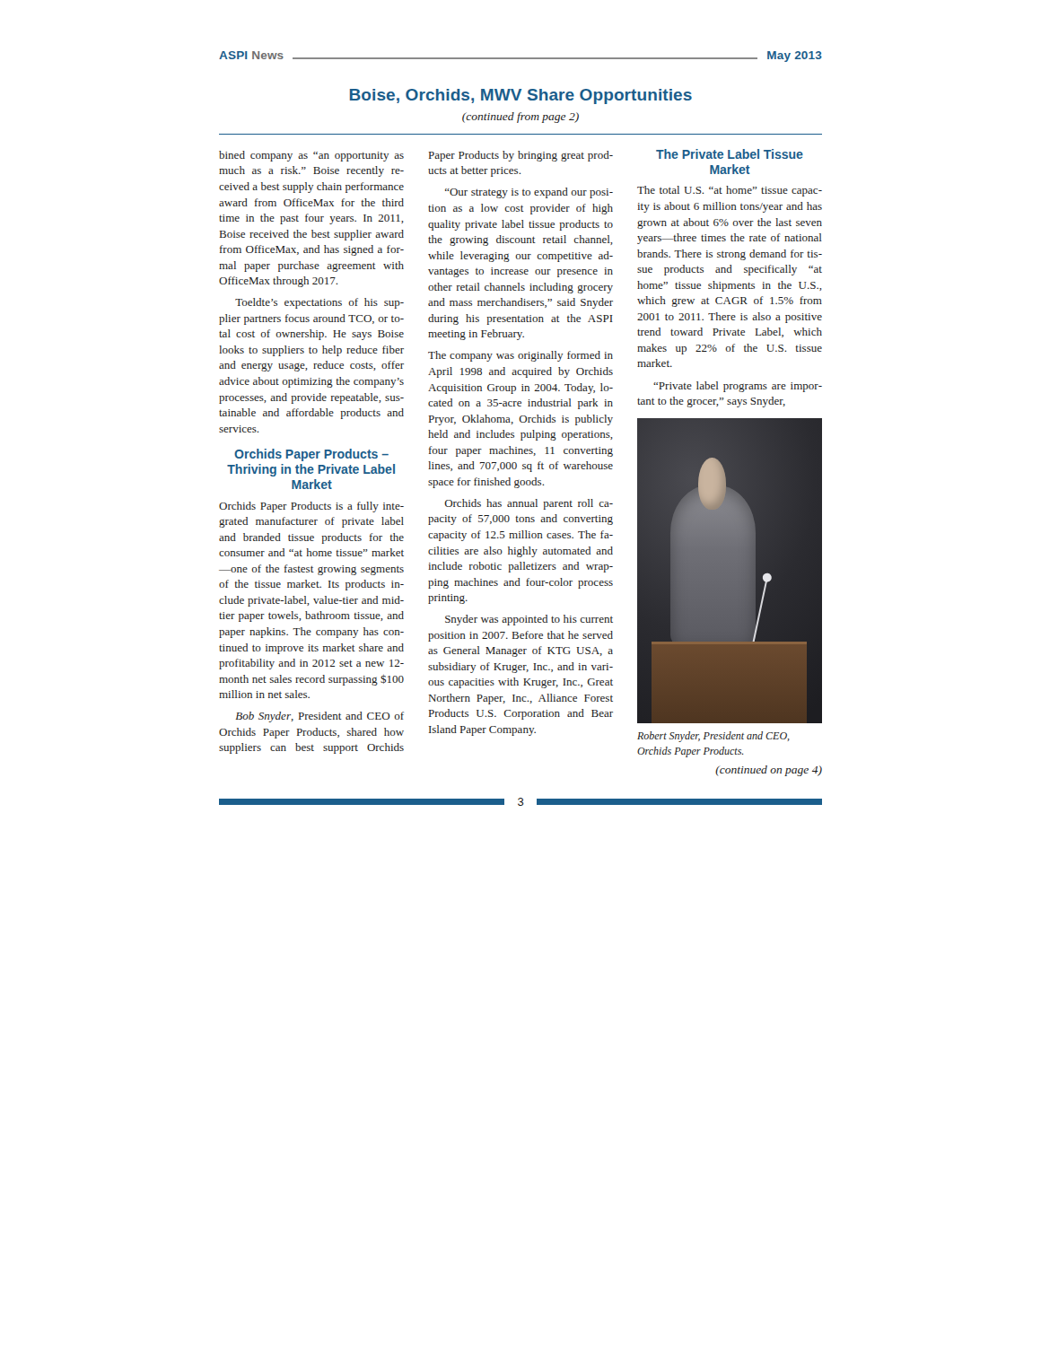ASPI News
May 2013
Boise, Orchids, MWV Share Opportunities
(continued from page 2)
bined company as “an opportunity as much as a risk.” Boise recently received a best supply chain performance award from OfficeMax for the third time in the past four years. In 2011, Boise received the best supplier award from OfficeMax, and has signed a formal paper purchase agreement with OfficeMax through 2017.
Toeldte’s expectations of his supplier partners focus around TCO, or total cost of ownership. He says Boise looks to suppliers to help reduce fiber and energy usage, reduce costs, offer advice about optimizing the company’s processes, and provide repeatable, sustainable and affordable products and services.
Orchids Paper Products – Thriving in the Private Label Market
Orchids Paper Products is a fully integrated manufacturer of private label and branded tissue products for the consumer and “at home tissue” market—one of the fastest growing segments of the tissue market. Its products include private-label, value-tier and mid-tier paper towels, bathroom tissue, and paper napkins. The company has continued to improve its market share and profitability and in 2012 set a new 12-month net sales record surpassing $100 million in net sales.
Bob Snyder, President and CEO of Orchids Paper Products, shared how suppliers can best support Orchids Paper Products by bringing great products at better prices.
“Our strategy is to expand our position as a low cost provider of high quality private label tissue products to the growing discount retail channel, while leveraging our competitive advantages to increase our presence in other retail channels including grocery and mass merchandisers,” said Snyder during his presentation at the ASPI meeting in February.
The company was originally formed in April 1998 and acquired by Orchids Acquisition Group in 2004. Today, located on a 35-acre industrial park in Pryor, Oklahoma, Orchids is publicly held and includes pulping operations, four paper machines, 11 converting lines, and 707,000 sq ft of warehouse space for finished goods.
Orchids has annual parent roll capacity of 57,000 tons and converting capacity of 12.5 million cases. The facilities are also highly automated and include robotic palletizers and wrapping machines and four-color process printing.
Snyder was appointed to his current position in 2007. Before that he served as General Manager of KTG USA, a subsidiary of Kruger, Inc., and in various capacities with Kruger, Inc., Great Northern Paper, Inc., Alliance Forest Products U.S. Corporation and Bear Island Paper Company.
The Private Label Tissue Market
The total U.S. “at home” tissue capacity is about 6 million tons/year and has grown at about 6% over the last seven years—three times the rate of national brands. There is strong demand for tissue products and specifically “at home” tissue shipments in the U.S., which grew at CAGR of 1.5% from 2001 to 2011. There is also a positive trend toward Private Label, which makes up 22% of the U.S. tissue market.
“Private label programs are important to the grocer,” says Snyder,
Robert Snyder, President and CEO, Orchids Paper Products.
(continued on page 4)
3